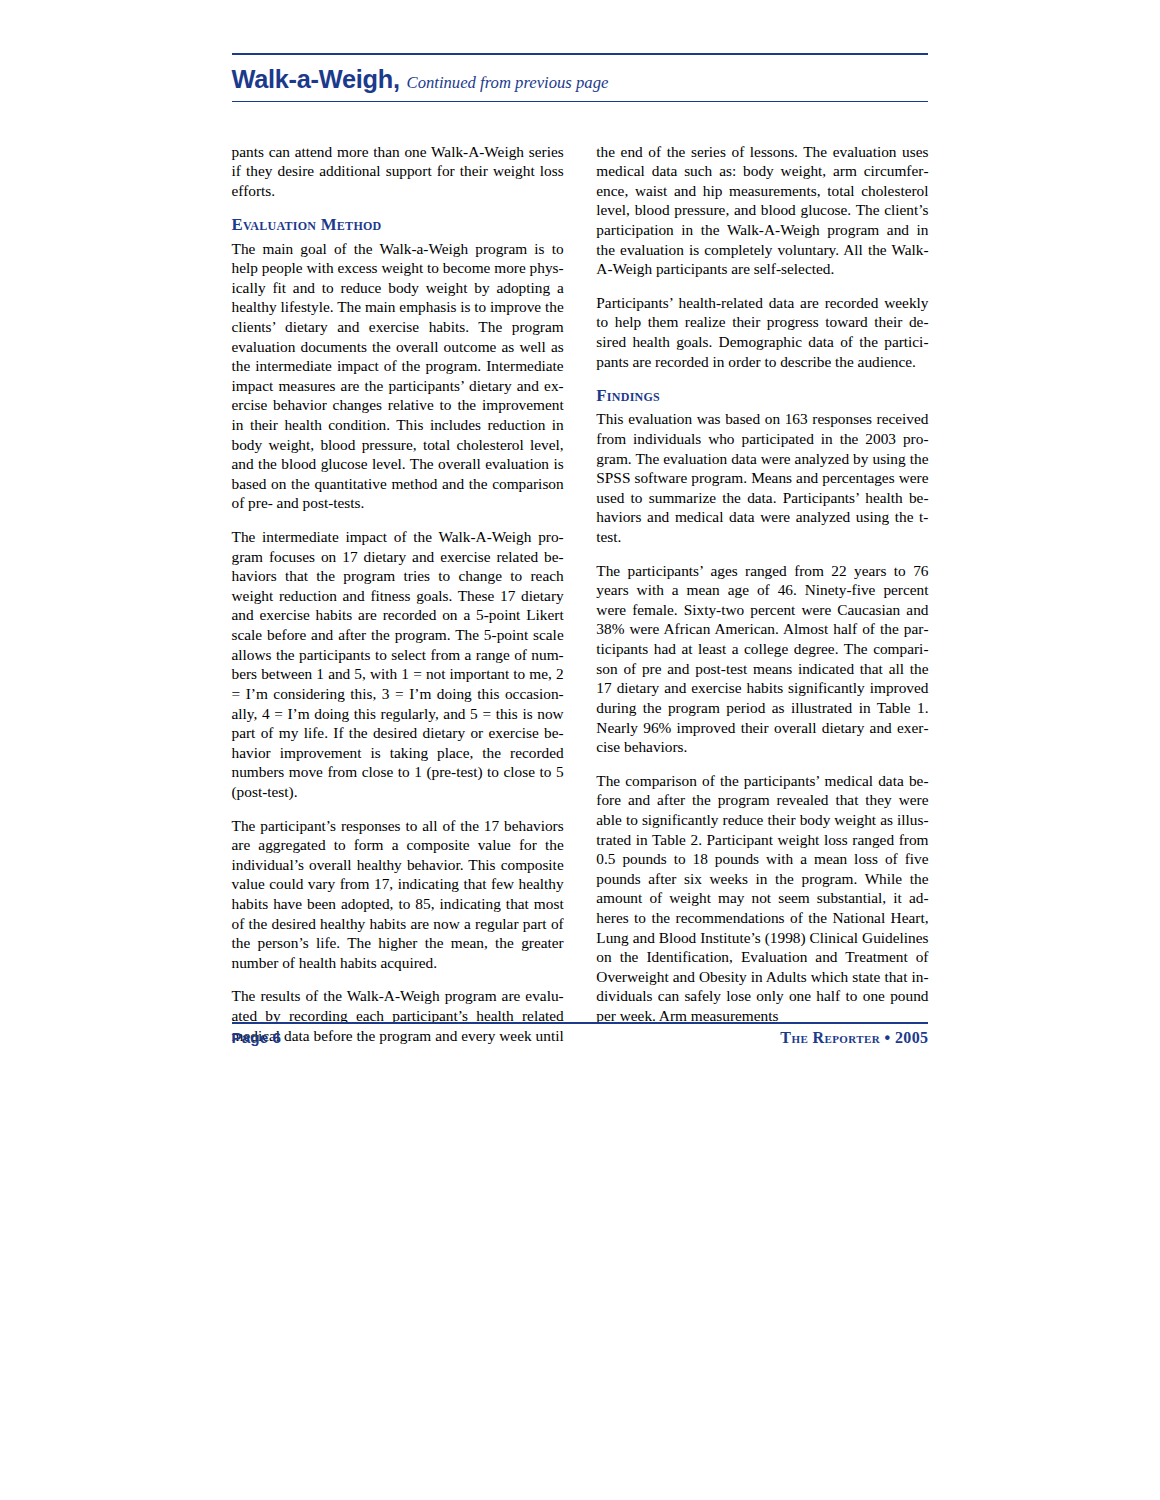Walk-a-Weigh, Continued from previous page
pants can attend more than one Walk-A-Weigh series if they desire additional support for their weight loss efforts.
Evaluation Method
The main goal of the Walk-a-Weigh program is to help people with excess weight to become more physically fit and to reduce body weight by adopting a healthy lifestyle. The main emphasis is to improve the clients’ dietary and exercise habits. The program evaluation documents the overall outcome as well as the intermediate impact of the program. Intermediate impact measures are the participants’ dietary and exercise behavior changes relative to the improvement in their health condition. This includes reduction in body weight, blood pressure, total cholesterol level, and the blood glucose level. The overall evaluation is based on the quantitative method and the comparison of pre- and post-tests.
The intermediate impact of the Walk-A-Weigh program focuses on 17 dietary and exercise related behaviors that the program tries to change to reach weight reduction and fitness goals. These 17 dietary and exercise habits are recorded on a 5-point Likert scale before and after the program. The 5-point scale allows the participants to select from a range of numbers between 1 and 5, with 1 = not important to me, 2 = I’m considering this, 3 = I’m doing this occasionally, 4 = I’m doing this regularly, and 5 = this is now part of my life. If the desired dietary or exercise behavior improvement is taking place, the recorded numbers move from close to 1 (pre-test) to close to 5 (post-test).
The participant’s responses to all of the 17 behaviors are aggregated to form a composite value for the individual’s overall healthy behavior. This composite value could vary from 17, indicating that few healthy habits have been adopted, to 85, indicating that most of the desired healthy habits are now a regular part of the person’s life. The higher the mean, the greater number of health habits acquired.
The results of the Walk-A-Weigh program are evaluated by recording each participant’s health related medical data before the program and every week until the end of the series of lessons. The evaluation uses medical data such as: body weight, arm circumference, waist and hip measurements, total cholesterol level, blood pressure, and blood glucose. The client’s participation in the Walk-A-Weigh program and in the evaluation is completely voluntary. All the Walk-A-Weigh participants are self-selected.
Participants’ health-related data are recorded weekly to help them realize their progress toward their desired health goals. Demographic data of the participants are recorded in order to describe the audience.
Findings
This evaluation was based on 163 responses received from individuals who participated in the 2003 program. The evaluation data were analyzed by using the SPSS software program. Means and percentages were used to summarize the data. Participants’ health behaviors and medical data were analyzed using the t-test.
The participants’ ages ranged from 22 years to 76 years with a mean age of 46. Ninety-five percent were female. Sixty-two percent were Caucasian and 38% were African American. Almost half of the participants had at least a college degree. The comparison of pre and post-test means indicated that all the 17 dietary and exercise habits significantly improved during the program period as illustrated in Table 1. Nearly 96% improved their overall dietary and exercise behaviors.
The comparison of the participants’ medical data before and after the program revealed that they were able to significantly reduce their body weight as illustrated in Table 2. Participant weight loss ranged from 0.5 pounds to 18 pounds with a mean loss of five pounds after six weeks in the program. While the amount of weight may not seem substantial, it adheres to the recommendations of the National Heart, Lung and Blood Institute’s (1998) Clinical Guidelines on the Identification, Evaluation and Treatment of Overweight and Obesity in Adults which state that individuals can safely lose only one half to one pound per week. Arm measurements
Page 6
The Reporter • 2005